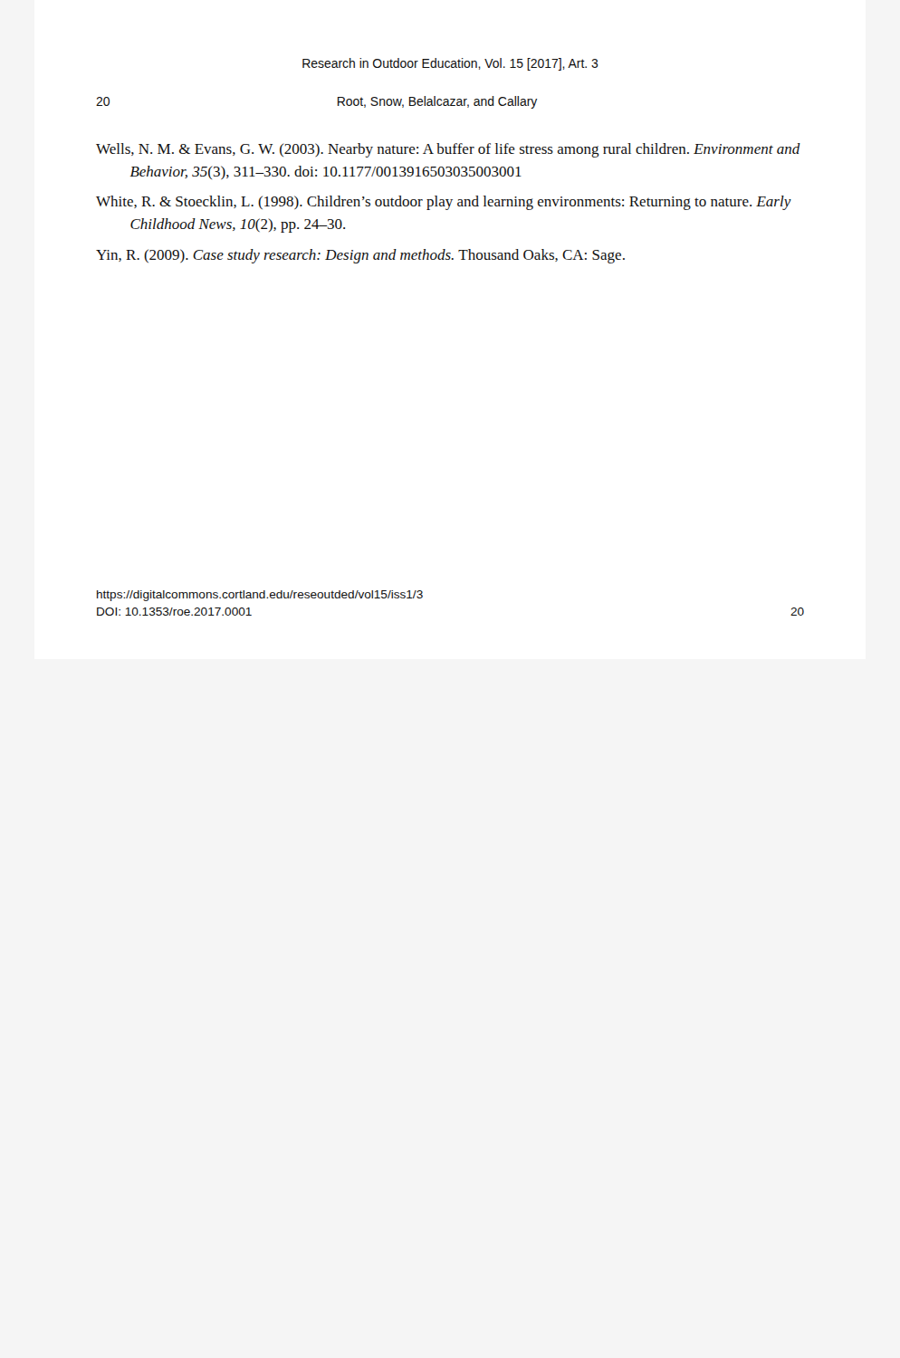Research in Outdoor Education, Vol. 15 [2017], Art. 3
20 Root, Snow, Belalcazar, and Callary
Wells, N. M. & Evans, G. W. (2003). Nearby nature: A buffer of life stress among rural children. Environment and Behavior, 35(3), 311–330. doi: 10.1177/0013916503035003001
White, R. & Stoecklin, L. (1998). Children’s outdoor play and learning environments: Returning to nature. Early Childhood News, 10(2), pp. 24–30.
Yin, R. (2009). Case study research: Design and methods. Thousand Oaks, CA: Sage.
https://digitalcommons.cortland.edu/reseoutded/vol15/iss1/3
DOI: 10.1353/roe.2017.0001
20